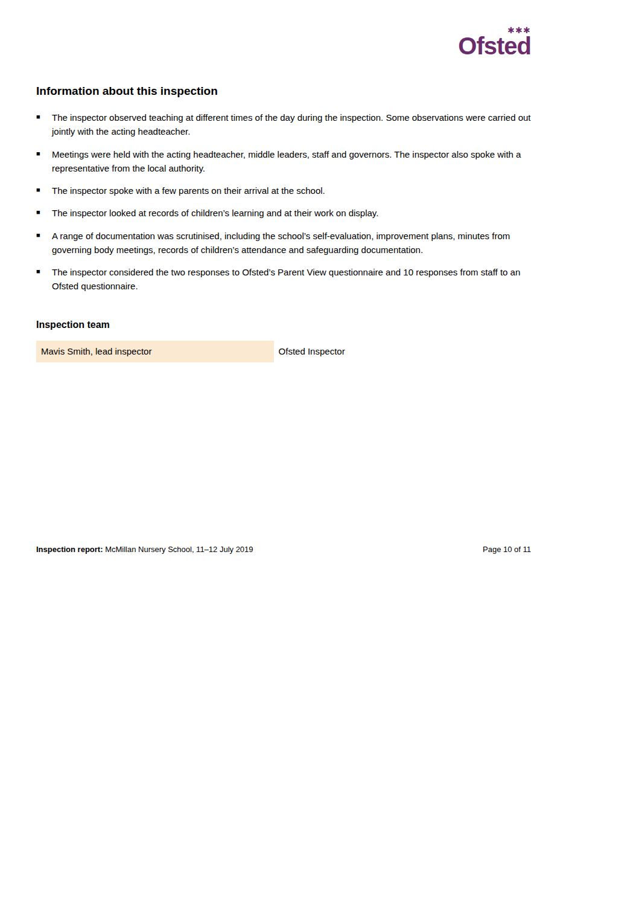✱✱✱
Ofsted
Information about this inspection
The inspector observed teaching at different times of the day during the inspection. Some observations were carried out jointly with the acting headteacher.
Meetings were held with the acting headteacher, middle leaders, staff and governors. The inspector also spoke with a representative from the local authority.
The inspector spoke with a few parents on their arrival at the school.
The inspector looked at records of children’s learning and at their work on display.
A range of documentation was scrutinised, including the school’s self-evaluation, improvement plans, minutes from governing body meetings, records of children’s attendance and safeguarding documentation.
The inspector considered the two responses to Ofsted’s Parent View questionnaire and 10 responses from staff to an Ofsted questionnaire.
Inspection team
| Mavis Smith, lead inspector | Ofsted Inspector |
Inspection report: McMillan Nursery School, 11–12 July 2019
Page 10 of 11